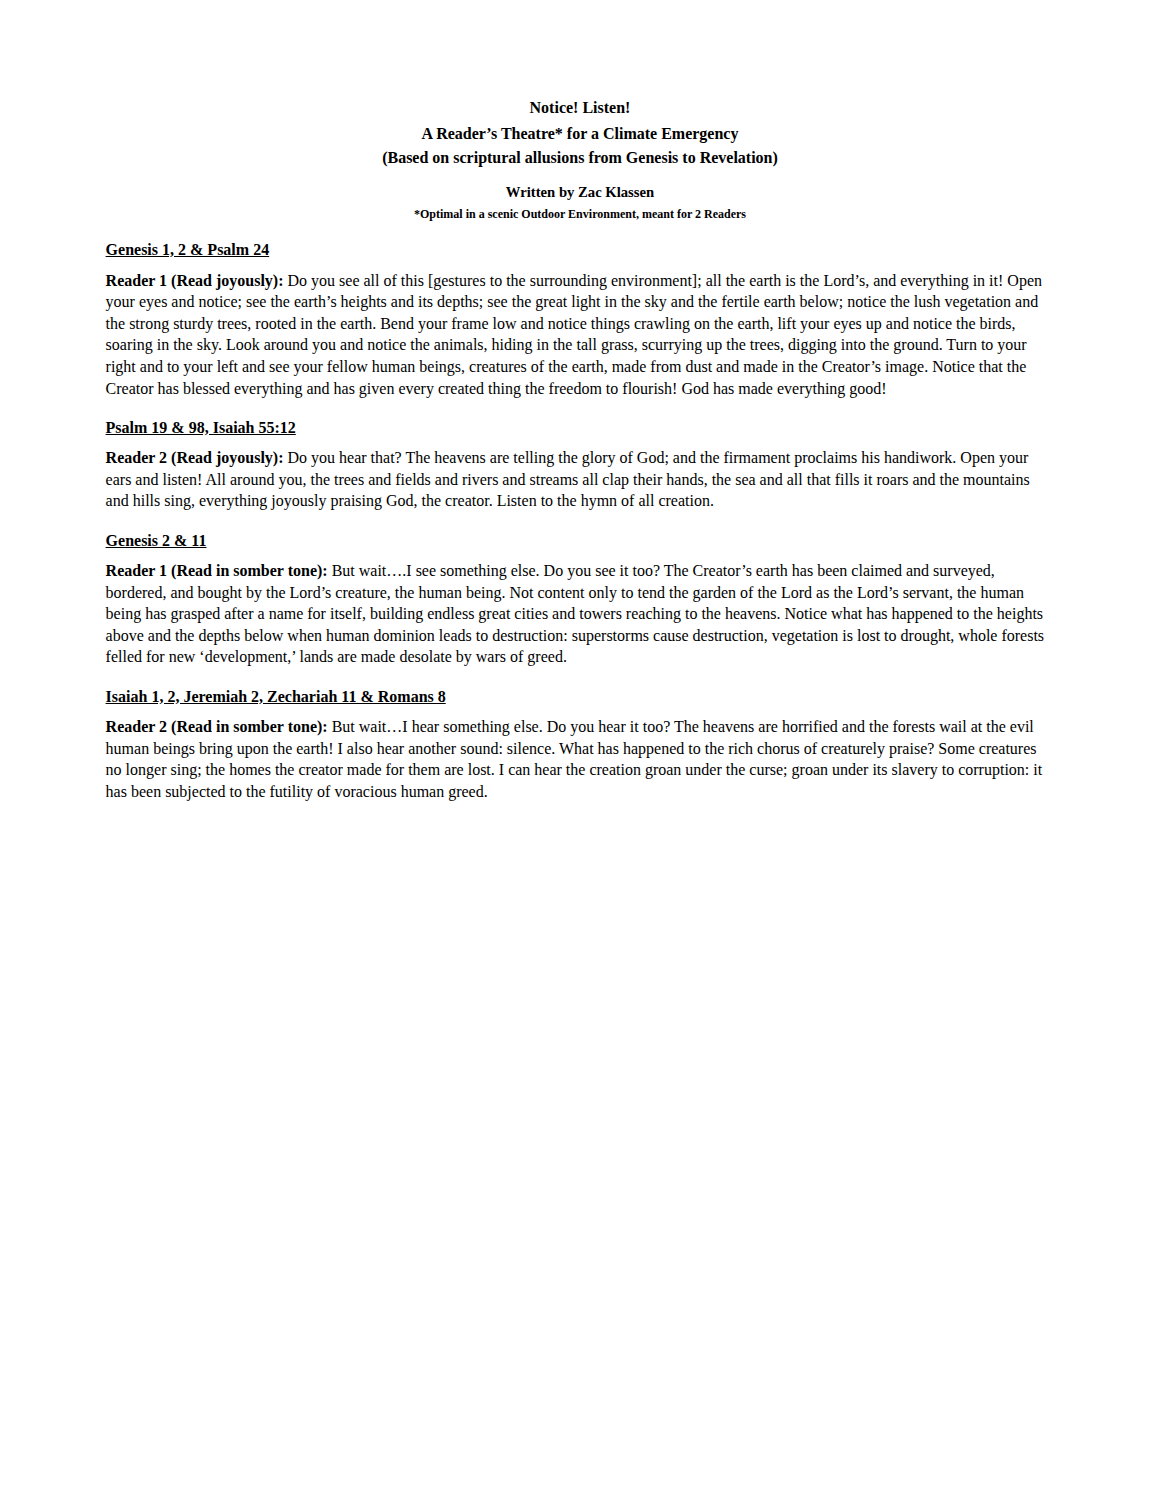Notice! Listen!
A Reader’s Theatre* for a Climate Emergency
(Based on scriptural allusions from Genesis to Revelation)
Written by Zac Klassen
*Optimal in a scenic Outdoor Environment, meant for 2 Readers
Genesis 1, 2 & Psalm 24
Reader 1 (Read joyously): Do you see all of this [gestures to the surrounding environment]; all the earth is the Lord’s, and everything in it! Open your eyes and notice; see the earth’s heights and its depths; see the great light in the sky and the fertile earth below; notice the lush vegetation and the strong sturdy trees, rooted in the earth. Bend your frame low and notice things crawling on the earth, lift your eyes up and notice the birds, soaring in the sky. Look around you and notice the animals, hiding in the tall grass, scurrying up the trees, digging into the ground. Turn to your right and to your left and see your fellow human beings, creatures of the earth, made from dust and made in the Creator’s image. Notice that the Creator has blessed everything and has given every created thing the freedom to flourish! God has made everything good!
Psalm 19 & 98, Isaiah 55:12
Reader 2 (Read joyously): Do you hear that? The heavens are telling the glory of God; and the firmament proclaims his handiwork. Open your ears and listen! All around you, the trees and fields and rivers and streams all clap their hands, the sea and all that fills it roars and the mountains and hills sing, everything joyously praising God, the creator. Listen to the hymn of all creation.
Genesis 2 & 11
Reader 1 (Read in somber tone): But wait….I see something else. Do you see it too? The Creator’s earth has been claimed and surveyed, bordered, and bought by the Lord’s creature, the human being. Not content only to tend the garden of the Lord as the Lord’s servant, the human being has grasped after a name for itself, building endless great cities and towers reaching to the heavens. Notice what has happened to the heights above and the depths below when human dominion leads to destruction: superstorms cause destruction, vegetation is lost to drought, whole forests felled for new ‘development,’ lands are made desolate by wars of greed.
Isaiah 1, 2, Jeremiah 2, Zechariah 11 & Romans 8
Reader 2 (Read in somber tone): But wait…I hear something else. Do you hear it too? The heavens are horrified and the forests wail at the evil human beings bring upon the earth! I also hear another sound: silence. What has happened to the rich chorus of creaturely praise? Some creatures no longer sing; the homes the creator made for them are lost. I can hear the creation groan under the curse; groan under its slavery to corruption: it has been subjected to the futility of voracious human greed.